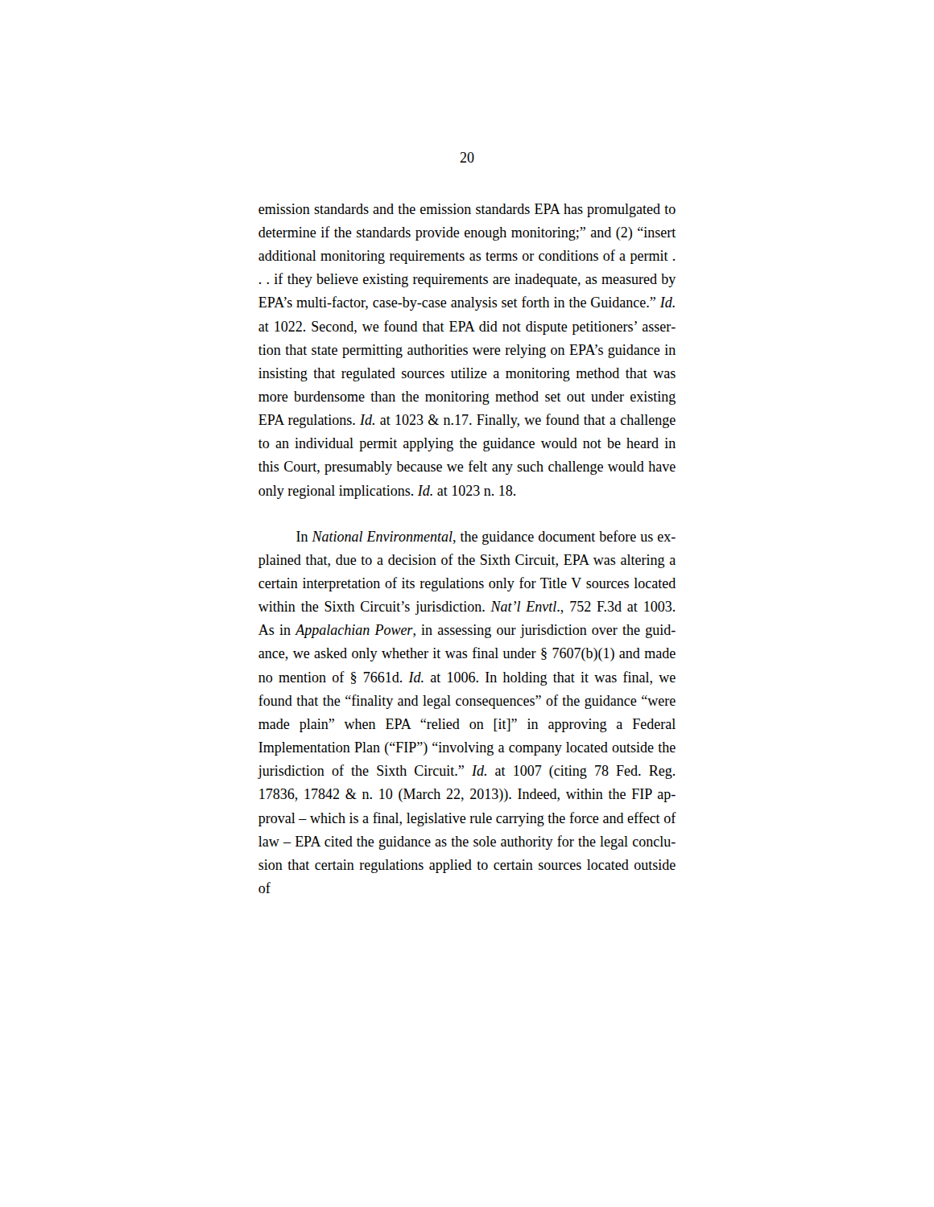20
emission standards and the emission standards EPA has promulgated to determine if the standards provide enough monitoring;” and (2) “insert additional monitoring requirements as terms or conditions of a permit . . . if they believe existing requirements are inadequate, as measured by EPA’s multi-factor, case-by-case analysis set forth in the Guidance.” Id. at 1022. Second, we found that EPA did not dispute petitioners’ assertion that state permitting authorities were relying on EPA’s guidance in insisting that regulated sources utilize a monitoring method that was more burdensome than the monitoring method set out under existing EPA regulations. Id. at 1023 & n.17. Finally, we found that a challenge to an individual permit applying the guidance would not be heard in this Court, presumably because we felt any such challenge would have only regional implications. Id. at 1023 n. 18.
In National Environmental, the guidance document before us explained that, due to a decision of the Sixth Circuit, EPA was altering a certain interpretation of its regulations only for Title V sources located within the Sixth Circuit’s jurisdiction. Nat’l Envtl., 752 F.3d at 1003. As in Appalachian Power, in assessing our jurisdiction over the guidance, we asked only whether it was final under § 7607(b)(1) and made no mention of § 7661d. Id. at 1006. In holding that it was final, we found that the “finality and legal consequences” of the guidance “were made plain” when EPA “relied on [it]” in approving a Federal Implementation Plan (“FIP”) “involving a company located outside the jurisdiction of the Sixth Circuit.” Id. at 1007 (citing 78 Fed. Reg. 17836, 17842 & n. 10 (March 22, 2013)). Indeed, within the FIP approval – which is a final, legislative rule carrying the force and effect of law – EPA cited the guidance as the sole authority for the legal conclusion that certain regulations applied to certain sources located outside of